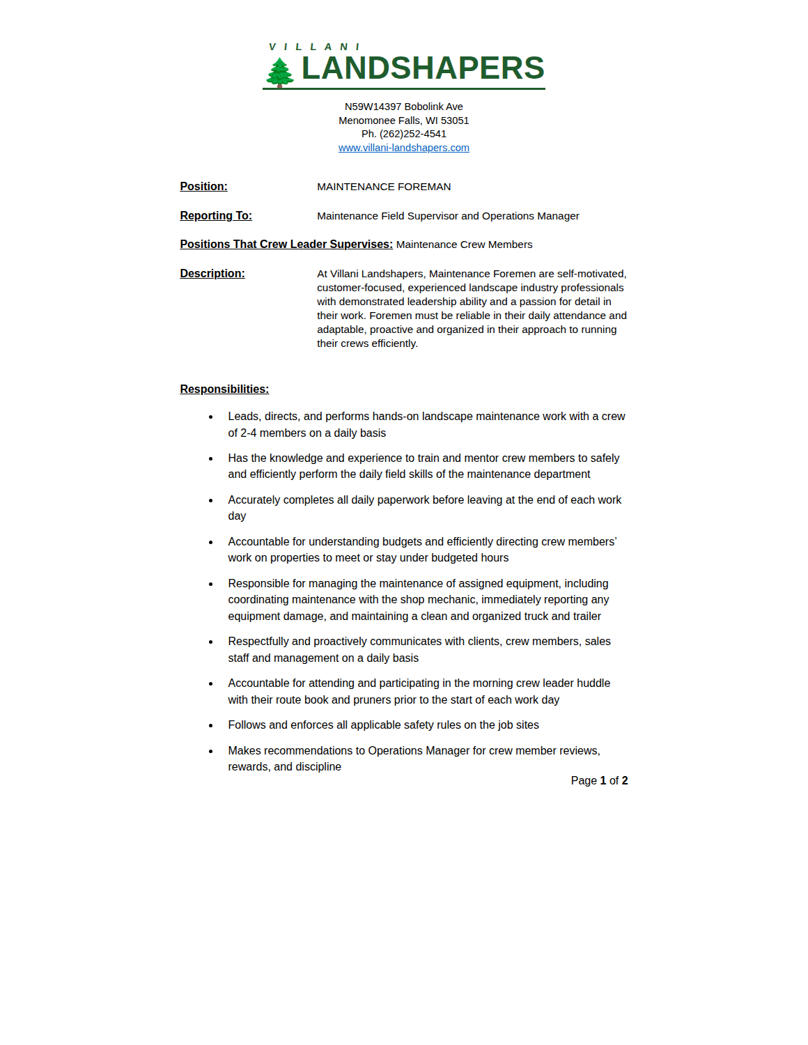V I L L A N I 🌲LANDSHAPERS
N59W14397 Bobolink Ave
Menomonee Falls, WI 53051
Ph. (262)252-4541
www.villani-landshapers.com
| Position: | MAINTENANCE FOREMAN |
| Reporting To: | Maintenance Field Supervisor and Operations Manager |
| Positions That Crew Leader Supervises: Maintenance Crew Members |
| Description: | At Villani Landshapers, Maintenance Foremen are self-motivated, customer-focused, experienced landscape industry professionals with demonstrated leadership ability and a passion for detail in their work. Foremen must be reliable in their daily attendance and adaptable, proactive and organized in their approach to running their crews efficiently. |
Responsibilities:
Leads, directs, and performs hands-on landscape maintenance work with a crew of 2-4 members on a daily basis
Has the knowledge and experience to train and mentor crew members to safely and efficiently perform the daily field skills of the maintenance department
Accurately completes all daily paperwork before leaving at the end of each work day
Accountable for understanding budgets and efficiently directing crew members’ work on properties to meet or stay under budgeted hours
Responsible for managing the maintenance of assigned equipment, including coordinating maintenance with the shop mechanic, immediately reporting any equipment damage, and maintaining a clean and organized truck and trailer
Respectfully and proactively communicates with clients, crew members, sales staff and management on a daily basis
Accountable for attending and participating in the morning crew leader huddle with their route book and pruners prior to the start of each work day
Follows and enforces all applicable safety rules on the job sites
Makes recommendations to Operations Manager for crew member reviews, rewards, and discipline
Page 1 of 2